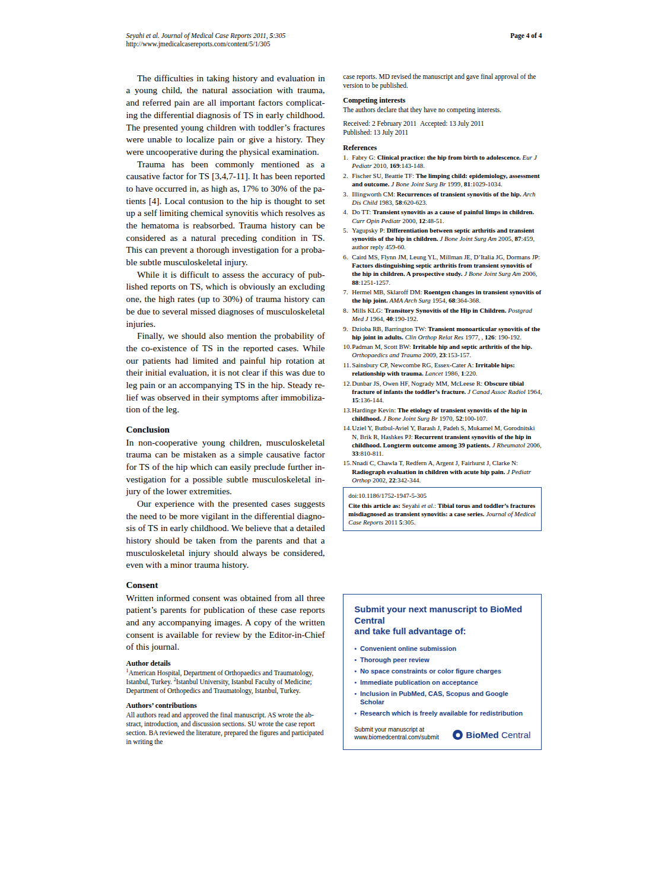Seyahi et al. Journal of Medical Case Reports 2011, 5:305
http://www.jmedicalcasereports.com/content/5/1/305
Page 4 of 4
The difficulties in taking history and evaluation in a young child, the natural association with trauma, and referred pain are all important factors complicating the differential diagnosis of TS in early childhood. The presented young children with toddler’s fractures were unable to localize pain or give a history. They were uncooperative during the physical examination.
Trauma has been commonly mentioned as a causative factor for TS [3,4,7-11]. It has been reported to have occurred in, as high as, 17% to 30% of the patients [4]. Local contusion to the hip is thought to set up a self limiting chemical synovitis which resolves as the hematoma is reabsorbed. Trauma history can be considered as a natural preceding condition in TS. This can prevent a thorough investigation for a probable subtle musculoskeletal injury.
While it is difficult to assess the accuracy of published reports on TS, which is obviously an excluding one, the high rates (up to 30%) of trauma history can be due to several missed diagnoses of musculoskeletal injuries.
Finally, we should also mention the probability of the co-existence of TS in the reported cases. While our patients had limited and painful hip rotation at their initial evaluation, it is not clear if this was due to leg pain or an accompanying TS in the hip. Steady relief was observed in their symptoms after immobilization of the leg.
Conclusion
In non-cooperative young children, musculoskeletal trauma can be mistaken as a simple causative factor for TS of the hip which can easily preclude further investigation for a possible subtle musculoskeletal injury of the lower extremities.
Our experience with the presented cases suggests the need to be more vigilant in the differential diagnosis of TS in early childhood. We believe that a detailed history should be taken from the parents and that a musculoskeletal injury should always be considered, even with a minor trauma history.
Consent
Written informed consent was obtained from all three patient’s parents for publication of these case reports and any accompanying images. A copy of the written consent is available for review by the Editor-in-Chief of this journal.
Author details
1American Hospital, Department of Orthopaedics and Traumatology, Istanbul, Turkey. 2Istanbul University, Istanbul Faculty of Medicine; Department of Orthopedics and Traumatology, Istanbul, Turkey.
Authors’ contributions
All authors read and approved the final manuscript. AS wrote the abstract, introduction, and discussion sections. SU wrote the case report section. BA reviewed the literature, prepared the figures and participated in writing the
case reports. MD revised the manuscript and gave final approval of the version to be published.
Competing interests
The authors declare that they have no competing interests.
Received: 2 February 2011 Accepted: 13 July 2011
Published: 13 July 2011
References
Fabry G: Clinical practice: the hip from birth to adolescence. Eur J Pediatr 2010, 169:143-148.
Fischer SU, Beattie TF: The limping child: epidemiology, assessment and outcome. J Bone Joint Surg Br 1999, 81:1029-1034.
Illingworth CM: Recurrences of transient synovitis of the hip. Arch Dis Child 1983, 58:620-623.
Do TT: Transient synovitis as a cause of painful limps in children. Curr Opin Pediatr 2000, 12:48-51.
Yagupsky P: Differentiation between septic arthritis and transient synovitis of the hip in children. J Bone Joint Surg Am 2005, 87:459, author reply 459-60.
Caird MS, Flynn JM, Leung YL, Millman JE, D’Italia JG, Dormans JP: Factors distinguishing septic arthritis from transient synovitis of the hip in children. A prospective study. J Bone Joint Surg Am 2006, 88:1251-1257.
Hermel MB, Sklaroff DM: Roentgen changes in transient synovitis of the hip joint. AMA Arch Surg 1954, 68:364-368.
Mills KLG: Transitory Synovitis of the Hip in Children. Postgrad Med J 1964, 40:190-192.
Dzioba RB, Barrington TW: Transient monoarticular synovitis of the hip joint in adults. Clin Orthop Relat Res 1977, , 126: 190-192.
Padman M, Scott BW: Irritable hip and septic arthritis of the hip. Orthopaedics and Trauma 2009, 23:153-157.
Sainsbury CP, Newcombe RG, Essex-Cater A: Irritable hips: relationship with trauma. Lancet 1986, 1:220.
Dunbar JS, Owen HF, Nogrady MM, McLeese R: Obscure tibial fracture of infants the toddler’s fracture. J Canad Assoc Radiol 1964, 15:136-144.
Hardinge Kevin: The etiology of transient synovitis of the hip in childhood. J Bone Joint Surg Br 1970, 52:100-107.
Uziel Y, Butbul-Aviel Y, Barash J, Padeh S, Mukamel M, Gorodnitski N, Brik R, Hashkes PJ: Recurrent transient synovitis of the hip in childhood. Longterm outcome among 39 patients. J Rheumatol 2006, 33:810-811.
Nnadi C, Chawla T, Redfern A, Argent J, Fairhurst J, Clarke N: Radiograph evaluation in children with acute hip pain. J Pediatr Orthop 2002, 22:342-344.
doi:10.1186/1752-1947-5-305
Cite this article as: Seyahi et al.: Tibial torus and toddler’s fractures misdiagnosed as transient synovitis: a case series. Journal of Medical Case Reports 2011 5:305.
Submit your next manuscript to BioMed Central
and take full advantage of:
Convenient online submission
Thorough peer review
No space constraints or color figure charges
Immediate publication on acceptance
Inclusion in PubMed, CAS, Scopus and Google Scholar
Research which is freely available for redistribution
Submit your manuscript at
www.biomedcentral.com/submit
BioMed Central